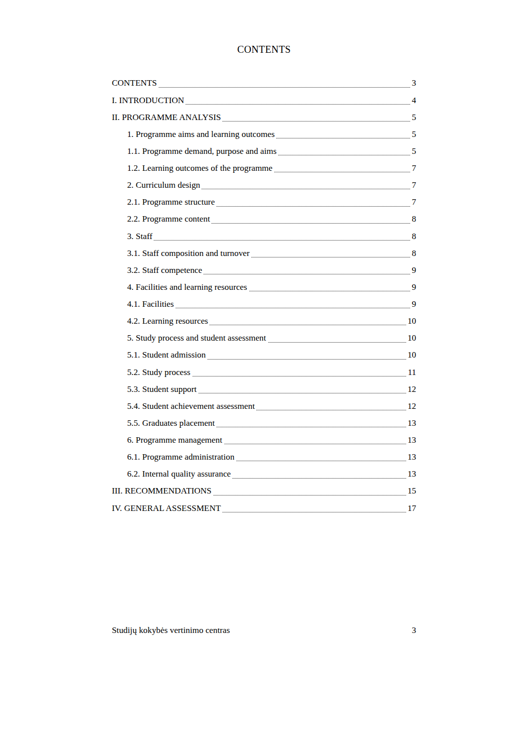CONTENTS
CONTENTS 3
I. INTRODUCTION 4
II. PROGRAMME ANALYSIS 5
1. Programme aims and learning outcomes 5
1.1. Programme demand, purpose and aims 5
1.2. Learning outcomes of the programme 7
2. Curriculum design 7
2.1. Programme structure 7
2.2. Programme content 8
3. Staff 8
3.1. Staff composition and turnover 8
3.2. Staff competence 9
4. Facilities and learning resources 9
4.1. Facilities 9
4.2. Learning resources 10
5. Study process and student assessment 10
5.1. Student admission 10
5.2. Study process 11
5.3. Student support 12
5.4. Student achievement assessment 12
5.5. Graduates placement 13
6. Programme management 13
6.1. Programme administration 13
6.2. Internal quality assurance 13
III. RECOMMENDATIONS 15
IV. GENERAL ASSESSMENT 17
Studijų kokybės vertinimo centras
3